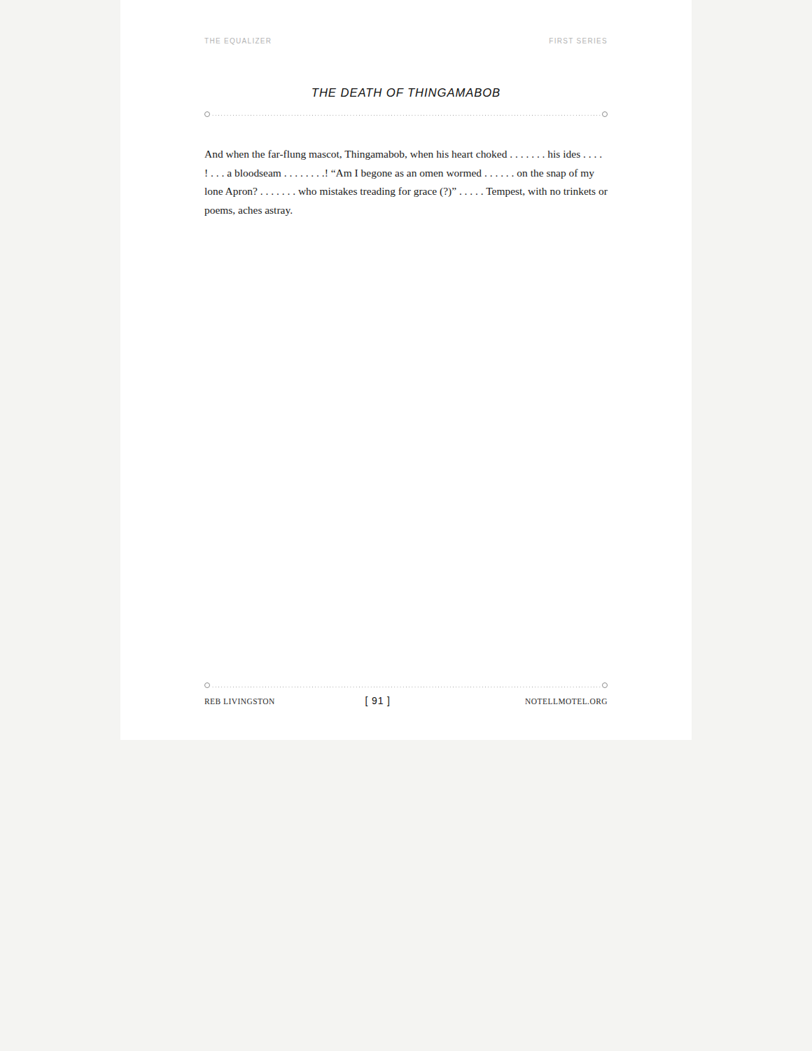The Equalizer First Series
The Death of Thingamabob
And when the far-flung mascot, Thingamabob, when his heart choked . . . . . . . his ides . . . . ! . . . a bloodseam . . . . . . . .! “Am I begone as an omen wormed . . . . . . on the snap of my lone Apron? . . . . . . . who mistakes treading for grace (?)” . . . . . Tempest, with no trinkets or poems, aches astray.
Reb Livingston [ 91 ] notellmotel.org